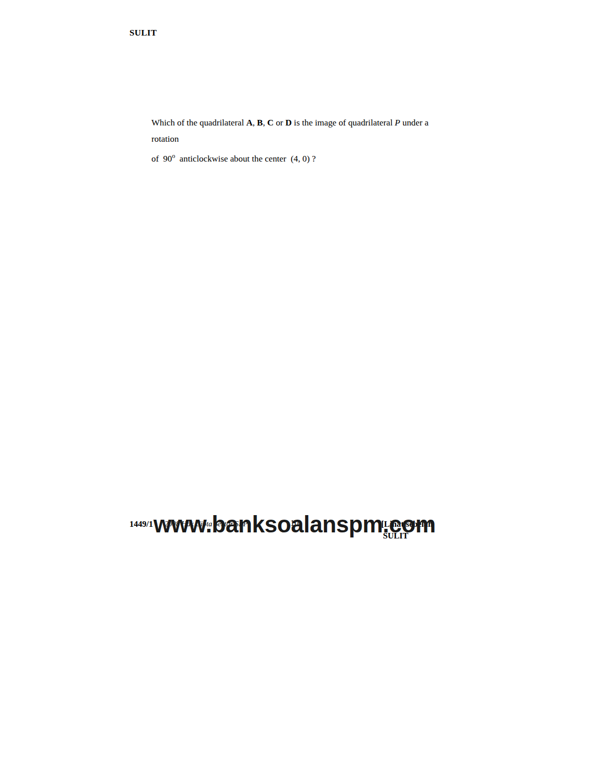SULIT
Which of the quadrilateral A, B, C or D is the image of quadrilateral P under a rotation
of 90o anticlockwise about the center (4, 0) ?
1449/1 2008 Hak Cipta Sektor SBP 10 [Lihat sebelah SULIT
www.banksoalanspm.com